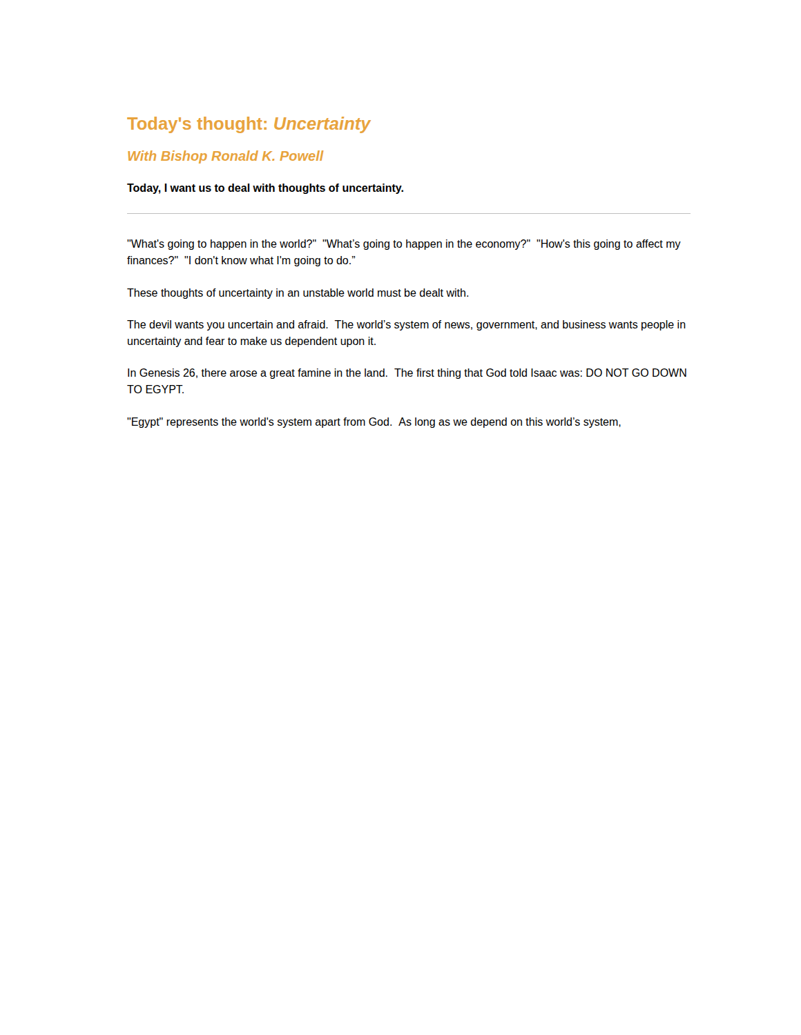Today's thought: Uncertainty
With Bishop Ronald K. Powell
Today, I want us to deal with thoughts of uncertainty.
"What's going to happen in the world?" "What’s going to happen in the economy?" "How's this going to affect my finances?" "I don't know what I'm going to do.”
These thoughts of uncertainty in an unstable world must be dealt with.
The devil wants you uncertain and afraid. The world’s system of news, government, and business wants people in uncertainty and fear to make us dependent upon it.
In Genesis 26, there arose a great famine in the land. The first thing that God told Isaac was: DO NOT GO DOWN TO EGYPT.
"Egypt" represents the world's system apart from God. As long as we depend on this world’s system,